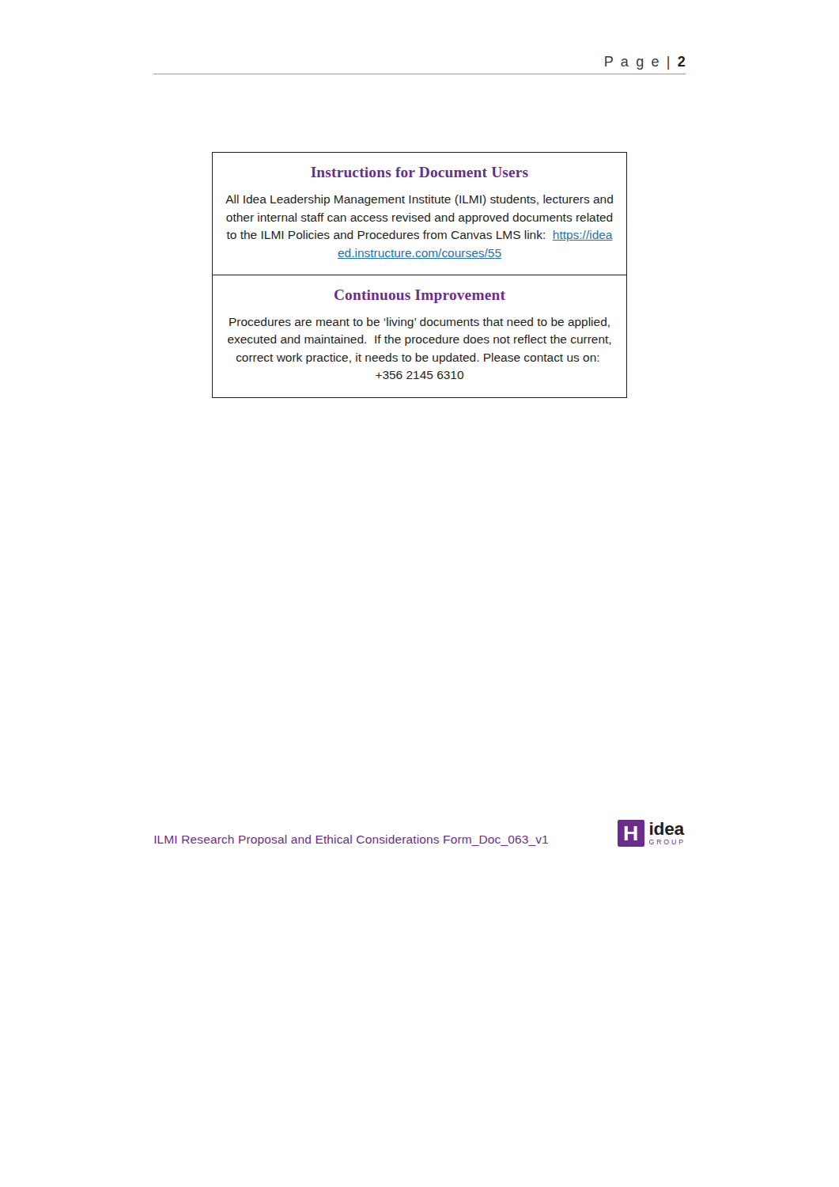P a g e | 2
Instructions for Document Users
All Idea Leadership Management Institute (ILMI) students, lecturers and other internal staff can access revised and approved documents related to the ILMI Policies and Procedures from Canvas LMS link: https://ideaed.instructure.com/courses/55
Continuous Improvement
Procedures are meant to be ‘living’ documents that need to be applied, executed and maintained. If the procedure does not reflect the current, correct work practice, it needs to be updated. Please contact us on: +356 2145 6310
ILMI Research Proposal and Ethical Considerations Form_Doc_063_v1
H
idea GROUP